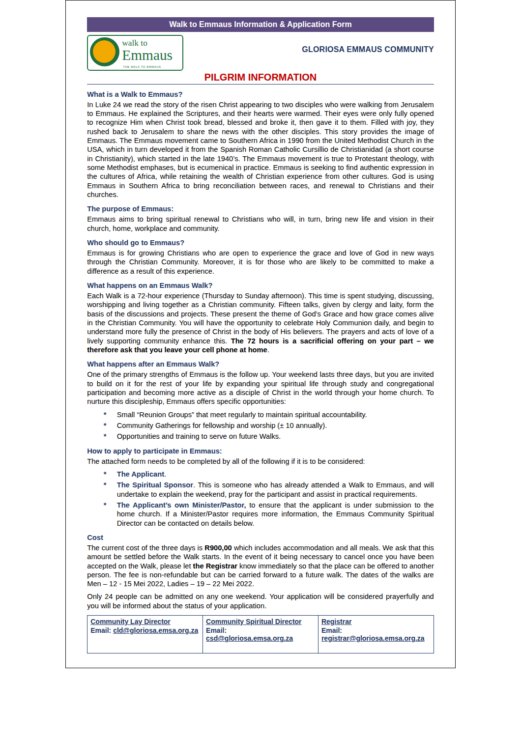Walk to Emmaus Information & Application Form
walk to
Emmaus
THE WALK TO EMMAUS
GLORIOSA EMMAUS COMMUNITY
PILGRIM INFORMATION
What is a Walk to Emmaus?
In Luke 24 we read the story of the risen Christ appearing to two disciples who were walking from Jerusalem to Emmaus. He explained the Scriptures, and their hearts were warmed. Their eyes were only fully opened to recognize Him when Christ took bread, blessed and broke it, then gave it to them. Filled with joy, they rushed back to Jerusalem to share the news with the other disciples. This story provides the image of Emmaus. The Emmaus movement came to Southern Africa in 1990 from the United Methodist Church in the USA, which in turn developed it from the Spanish Roman Catholic Cursillio de Christianidad (a short course in Christianity), which started in the late 1940’s. The Emmaus movement is true to Protestant theology, with some Methodist emphases, but is ecumenical in practice. Emmaus is seeking to find authentic expression in the cultures of Africa, while retaining the wealth of Christian experience from other cultures. God is using Emmaus in Southern Africa to bring reconciliation between races, and renewal to Christians and their churches.
The purpose of Emmaus:
Emmaus aims to bring spiritual renewal to Christians who will, in turn, bring new life and vision in their church, home, workplace and community.
Who should go to Emmaus?
Emmaus is for growing Christians who are open to experience the grace and love of God in new ways through the Christian Community. Moreover, it is for those who are likely to be committed to make a difference as a result of this experience.
What happens on an Emmaus Walk?
Each Walk is a 72-hour experience (Thursday to Sunday afternoon). This time is spent studying, discussing, worshipping and living together as a Christian community. Fifteen talks, given by clergy and laity, form the basis of the discussions and projects. These present the theme of God’s Grace and how grace comes alive in the Christian Community. You will have the opportunity to celebrate Holy Communion daily, and begin to understand more fully the presence of Christ in the body of His believers. The prayers and acts of love of a lively supporting community enhance this. The 72 hours is a sacrificial offering on your part – we therefore ask that you leave your cell phone at home.
What happens after an Emmaus Walk?
One of the primary strengths of Emmaus is the follow up. Your weekend lasts three days, but you are invited to build on it for the rest of your life by expanding your spiritual life through study and congregational participation and becoming more active as a disciple of Christ in the world through your home church. To nurture this discipleship, Emmaus offers specific opportunities:
Small “Reunion Groups” that meet regularly to maintain spiritual accountability.
Community Gatherings for fellowship and worship (± 10 annually).
Opportunities and training to serve on future Walks.
How to apply to participate in Emmaus:
The attached form needs to be completed by all of the following if it is to be considered:
The Applicant.
The Spiritual Sponsor. This is someone who has already attended a Walk to Emmaus, and will undertake to explain the weekend, pray for the participant and assist in practical requirements.
The Applicant’s own Minister/Pastor, to ensure that the applicant is under submission to the home church. If a Minister/Pastor requires more information, the Emmaus Community Spiritual Director can be contacted on details below.
Cost
The current cost of the three days is R900,00 which includes accommodation and all meals. We ask that this amount be settled before the Walk starts. In the event of it being necessary to cancel once you have been accepted on the Walk, please let the Registrar know immediately so that the place can be offered to another person. The fee is non-refundable but can be carried forward to a future walk. The dates of the walks are Men – 12 - 15 Mei 2022, Ladies – 19 – 22 Mei 2022.
Only 24 people can be admitted on any one weekend. Your application will be considered prayerfully and you will be informed about the status of your application.
| Community Lay Director Email: cld@gloriosa.emsa.org.za | Community Spiritual Director Email: csd@gloriosa.emsa.org.za | Registrar Email: registrar@gloriosa.emsa.org.za |